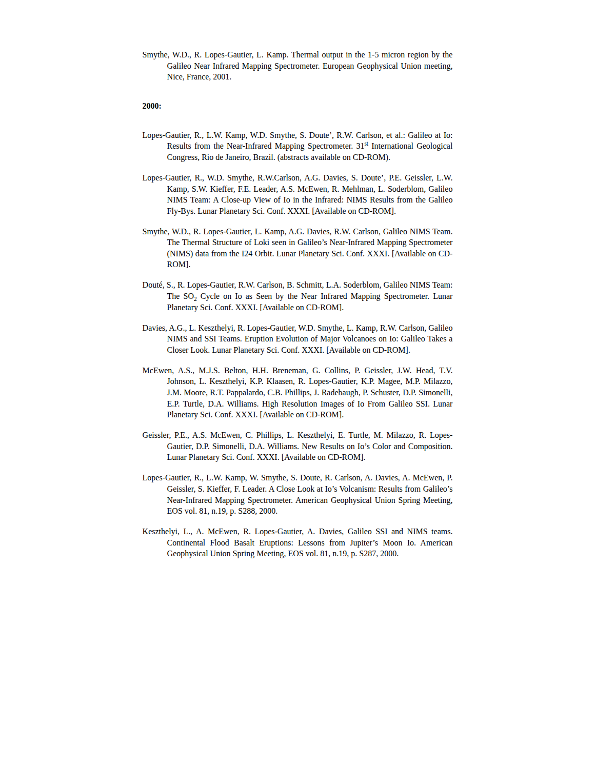Smythe, W.D., R. Lopes-Gautier, L. Kamp. Thermal output in the 1-5 micron region by the Galileo Near Infrared Mapping Spectrometer. European Geophysical Union meeting, Nice, France, 2001.
2000:
Lopes-Gautier, R., L.W. Kamp, W.D. Smythe, S. Doute’, R.W. Carlson, et al.: Galileo at Io: Results from the Near-Infrared Mapping Spectrometer. 31st International Geological Congress, Rio de Janeiro, Brazil. (abstracts available on CD-ROM).
Lopes-Gautier, R., W.D. Smythe, R.W.Carlson, A.G. Davies, S. Doute’, P.E. Geissler, L.W. Kamp, S.W. Kieffer, F.E. Leader, A.S. McEwen, R. Mehlman, L. Soderblom, Galileo NIMS Team: A Close-up View of Io in the Infrared: NIMS Results from the Galileo Fly-Bys. Lunar Planetary Sci. Conf. XXXI. [Available on CD-ROM].
Smythe, W.D., R. Lopes-Gautier, L. Kamp, A.G. Davies, R.W. Carlson, Galileo NIMS Team. The Thermal Structure of Loki seen in Galileo’s Near-Infrared Mapping Spectrometer (NIMS) data from the I24 Orbit. Lunar Planetary Sci. Conf. XXXI. [Available on CD-ROM].
Douté, S., R. Lopes-Gautier, R.W. Carlson, B. Schmitt, L.A. Soderblom, Galileo NIMS Team: The SO2 Cycle on Io as Seen by the Near Infrared Mapping Spectrometer. Lunar Planetary Sci. Conf. XXXI. [Available on CD-ROM].
Davies, A.G., L. Keszthelyi, R. Lopes-Gautier, W.D. Smythe, L. Kamp, R.W. Carlson, Galileo NIMS and SSI Teams. Eruption Evolution of Major Volcanoes on Io: Galileo Takes a Closer Look. Lunar Planetary Sci. Conf. XXXI. [Available on CD-ROM].
McEwen, A.S., M.J.S. Belton, H.H. Breneman, G. Collins, P. Geissler, J.W. Head, T.V. Johnson, L. Keszthelyi, K.P. Klaasen, R. Lopes-Gautier, K.P. Magee, M.P. Milazzo, J.M. Moore, R.T. Pappalardo, C.B. Phillips, J. Radebaugh, P. Schuster, D.P. Simonelli, E.P. Turtle, D.A. Williams. High Resolution Images of Io From Galileo SSI. Lunar Planetary Sci. Conf. XXXI. [Available on CD-ROM].
Geissler, P.E., A.S. McEwen, C. Phillips, L. Keszthelyi, E. Turtle, M. Milazzo, R. Lopes-Gautier, D.P. Simonelli, D.A. Williams. New Results on Io’s Color and Composition. Lunar Planetary Sci. Conf. XXXI. [Available on CD-ROM].
Lopes-Gautier, R., L.W. Kamp, W. Smythe, S. Doute, R. Carlson, A. Davies, A. McEwen, P. Geissler, S. Kieffer, F. Leader. A Close Look at Io’s Volcanism: Results from Galileo’s Near-Infrared Mapping Spectrometer. American Geophysical Union Spring Meeting, EOS vol. 81, n.19, p. S288, 2000.
Keszthelyi, L., A. McEwen, R. Lopes-Gautier, A. Davies, Galileo SSI and NIMS teams. Continental Flood Basalt Eruptions: Lessons from Jupiter’s Moon Io. American Geophysical Union Spring Meeting, EOS vol. 81, n.19, p. S287, 2000.